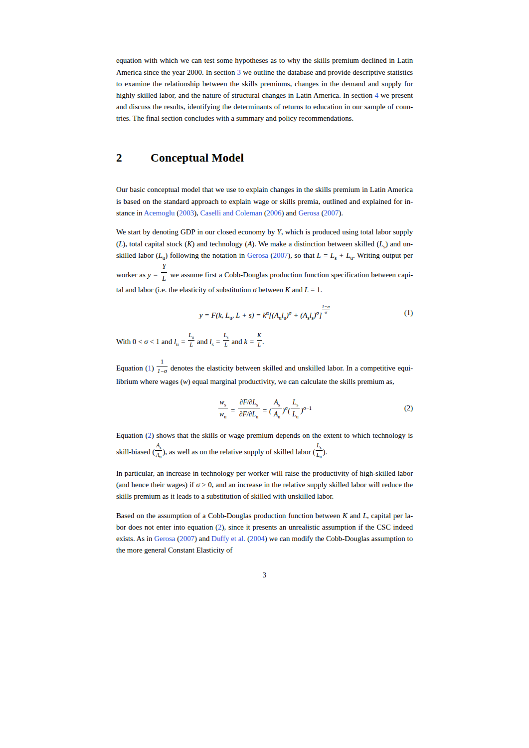equation with which we can test some hypotheses as to why the skills premium declined in Latin America since the year 2000. In section 3 we outline the database and provide descriptive statistics to examine the relationship between the skills premiums, changes in the demand and supply for highly skilled labor, and the nature of structural changes in Latin America. In section 4 we present and discuss the results, identifying the determinants of returns to education in our sample of countries. The final section concludes with a summary and policy recommendations.
2 Conceptual Model
Our basic conceptual model that we use to explain changes in the skills premium in Latin America is based on the standard approach to explain wage or skills premia, outlined and explained for instance in Acemoglu (2003), Caselli and Coleman (2006) and Gerosa (2007).
We start by denoting GDP in our closed economy by Y, which is produced using total labor supply (L), total capital stock (K) and technology (A). We make a distinction between skilled (Ls) and unskilled labor (Lu) following the notation in Gerosa (2007), so that L = Ls + Lu. Writing output per worker as y = YL we assume first a Cobb-Douglas production function specification between capital and labor (i.e. the elasticity of substitution σ between K and L = 1.
y = F(k, Lu, L + s) = kα[(Aulu)σ + (Asls)σ]1−α σ (1)
With 0 < σ < 1 and lu = Lu L and ls = Ls L and k = KL.
Equation (1) 11−σ denotes the elasticity between skilled and unskilled labor. In a competitive equilibrium where wages (w) equal marginal productivity, we can calculate the skills premium as,
ws wu = ∂F/∂Ls∂F/∂Lu = (As Au)σ(Ls Lu)σ−1 (2)
Equation (2) shows that the skills or wage premium depends on the extent to which technology is skill-biased (As Au), as well as on the relative supply of skilled labor (Ls Lu).
In particular, an increase in technology per worker will raise the productivity of high-skilled labor (and hence their wages) if σ > 0, and an increase in the relative supply skilled labor will reduce the skills premium as it leads to a substitution of skilled with unskilled labor.
Based on the assumption of a Cobb-Douglas production function between K and L, capital per labor does not enter into equation (2), since it presents an unrealistic assumption if the CSC indeed exists. As in Gerosa (2007) and Duffy et al. (2004) we can modify the Cobb-Douglas assumption to the more general Constant Elasticity of
3